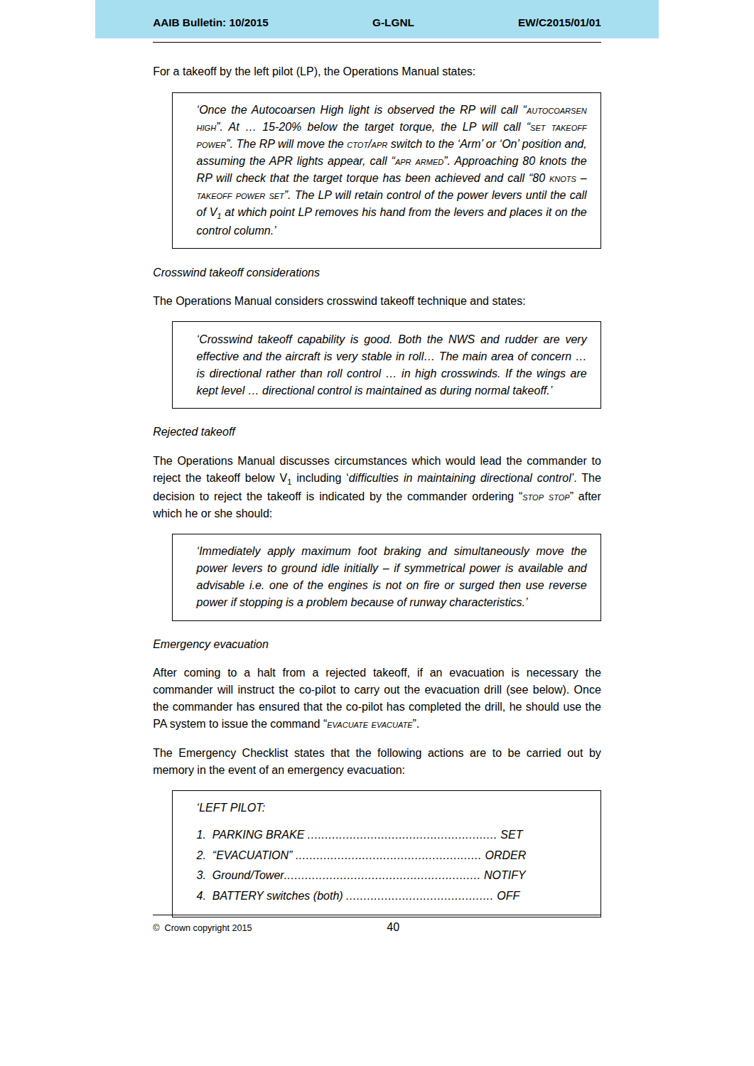AAIB Bulletin: 10/2015 G-LGNL EW/C2015/01/01
For a takeoff by the left pilot (LP), the Operations Manual states:
‘Once the Autocoarsen High light is observed the RP will call “autocoarsen high”. At … 15-20% below the target torque, the LP will call “set takeoff power”. The RP will move the ctot/apr switch to the ‘Arm’ or ‘On’ position and, assuming the APR lights appear, call “apr armed”. Approaching 80 knots the RP will check that the target torque has been achieved and call “80 knots – takeoff power set”. The LP will retain control of the power levers until the call of V1 at which point LP removes his hand from the levers and places it on the control column.’
Crosswind takeoff considerations
The Operations Manual considers crosswind takeoff technique and states:
‘Crosswind takeoff capability is good. Both the NWS and rudder are very effective and the aircraft is very stable in roll… The main area of concern … is directional rather than roll control … in high crosswinds. If the wings are kept level … directional control is maintained as during normal takeoff.’
Rejected takeoff
The Operations Manual discusses circumstances which would lead the commander to reject the takeoff below V1 including ‘difficulties in maintaining directional control’. The decision to reject the takeoff is indicated by the commander ordering “stop stop” after which he or she should:
‘Immediately apply maximum foot braking and simultaneously move the power levers to ground idle initially – if symmetrical power is available and advisable i.e. one of the engines is not on fire or surged then use reverse power if stopping is a problem because of runway characteristics.’
Emergency evacuation
After coming to a halt from a rejected takeoff, if an evacuation is necessary the commander will instruct the co-pilot to carry out the evacuation drill (see below). Once the commander has ensured that the co-pilot has completed the drill, he should use the PA system to issue the command “evacuate evacuate”.
The Emergency Checklist states that the following actions are to be carried out by memory in the event of an emergency evacuation:
‘LEFT PILOT:
1. PARKING BRAKE ...................................................... SET
2. “EVACUATION” ..................................................... ORDER
3. Ground/Tower........................................................ NOTIFY
4. BATTERY switches (both) .......................................... OFF
© Crown copyright 2015 40